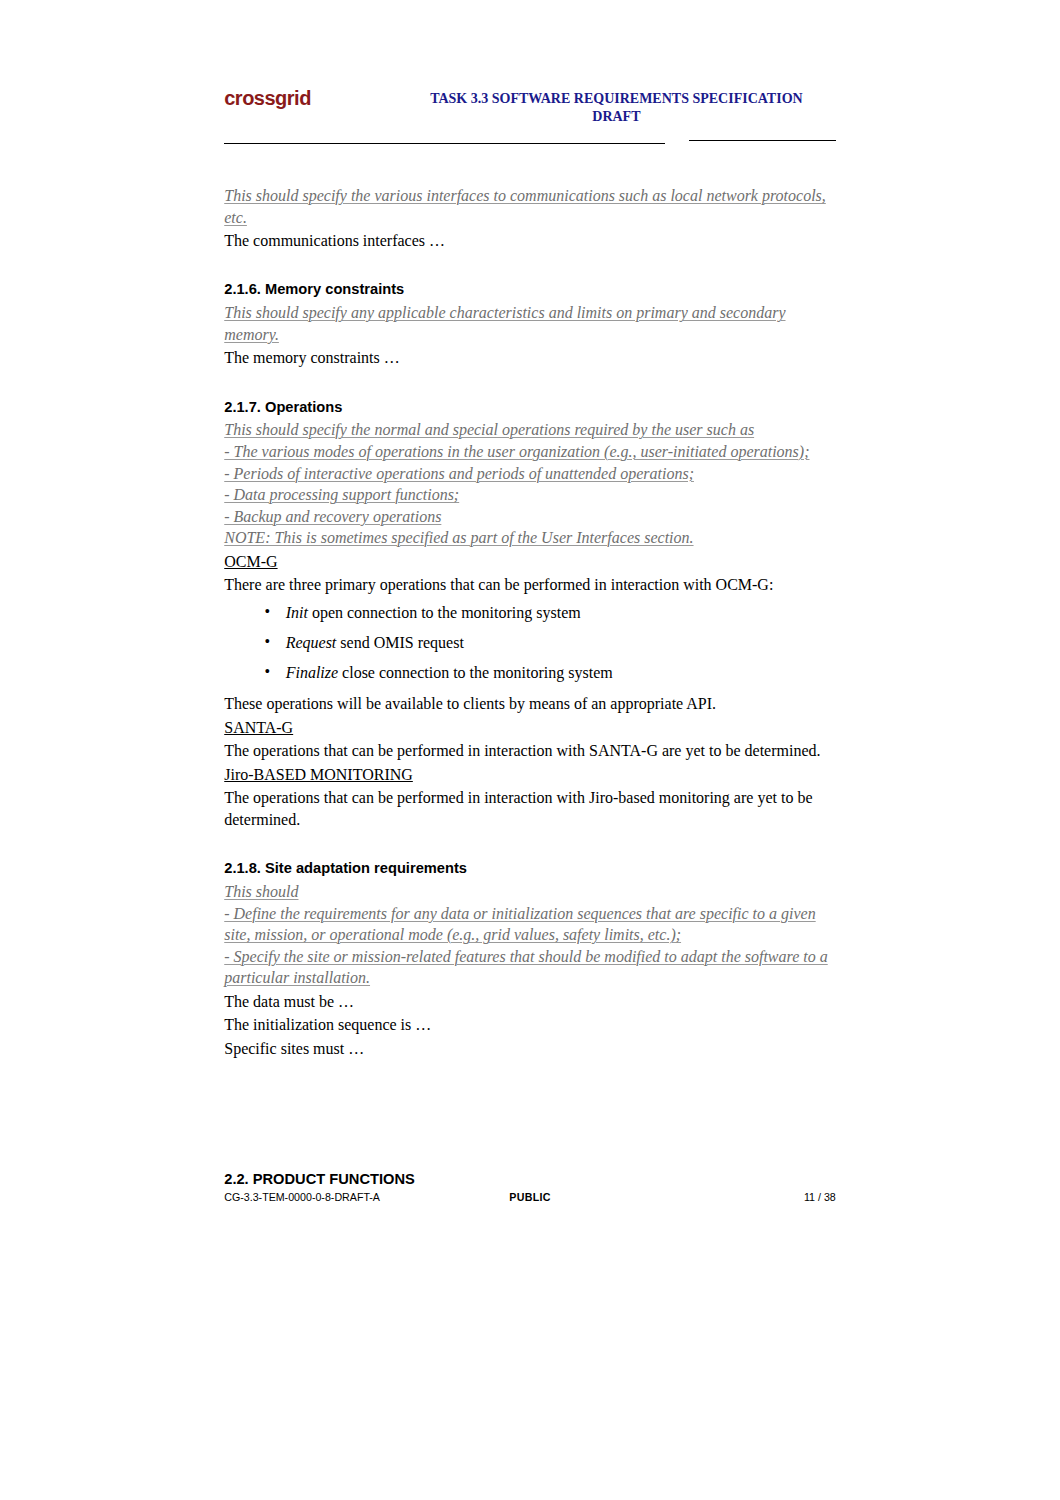crossgrid
TASK 3.3 SOFTWARE REQUIREMENTS SPECIFICATION
DRAFT
This should specify the various interfaces to communications such as local network protocols, etc.
The communications interfaces …
2.1.6. Memory constraints
This should specify any applicable characteristics and limits on primary and secondary memory.
The memory constraints …
2.1.7. Operations
This should specify the normal and special operations required by the user such as
- The various modes of operations in the user organization (e.g., user-initiated operations);
- Periods of interactive operations and periods of unattended operations;
- Data processing support functions;
- Backup and recovery operations
NOTE: This is sometimes specified as part of the User Interfaces section.
OCM-G
There are three primary operations that can be performed in interaction with OCM-G:
Init open connection to the monitoring system
Request send OMIS request
Finalize close connection to the monitoring system
These operations will be available to clients by means of an appropriate API.
SANTA-G
The operations that can be performed in interaction with SANTA-G are yet to be determined.
Jiro-BASED MONITORING
The operations that can be performed in interaction with Jiro-based monitoring are yet to be determined.
2.1.8. Site adaptation requirements
This should
- Define the requirements for any data or initialization sequences that are specific to a given site, mission, or operational mode (e.g., grid values, safety limits, etc.);
- Specify the site or mission-related features that should be modified to adapt the software to a particular installation.
The data must be …
The initialization sequence is …
Specific sites must …
2.2. PRODUCT FUNCTIONS
CG-3.3-TEM-0000-0-8-DRAFT-A
PUBLIC
11 / 38